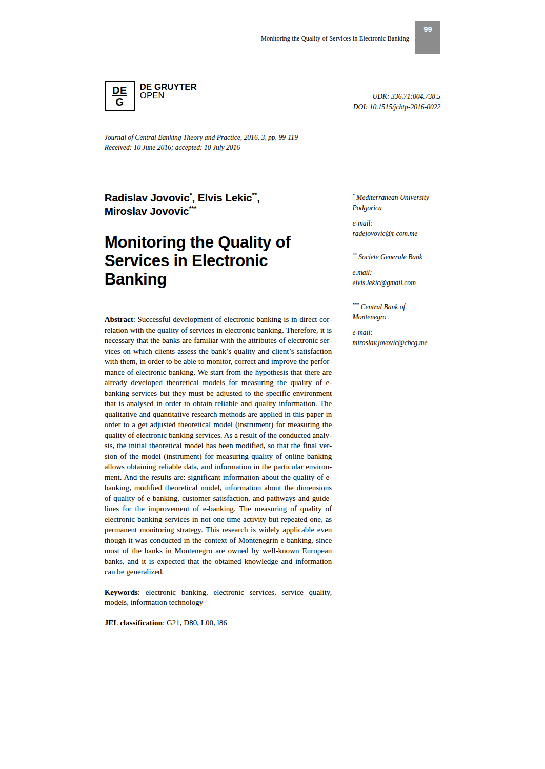Monitoring the Quality of Services in Electronic Banking
99
DE G
DE GRUYTER
OPEN
UDK: 336.71:004.738.5
DOI: 10.1515/jcbtp-2016-0022
Journal of Central Banking Theory and Practice, 2016, 3, pp. 99-119
Received: 10 June 2016; accepted: 10 July 2016
Radislav Jovovic*, Elvis Lekic**,
Miroslav Jovovic***
Monitoring the Quality of Services in Electronic Banking
Abstract: Successful development of electronic banking is in direct correlation with the quality of services in electronic banking. Therefore, it is necessary that the banks are familiar with the attributes of electronic services on which clients assess the bank’s quality and client’s satisfaction with them, in order to be able to monitor, correct and improve the performance of electronic banking. We start from the hypothesis that there are already developed theoretical models for measuring the quality of e-banking services but they must be adjusted to the specific environment that is analysed in order to obtain reliable and quality information. The qualitative and quantitative research methods are applied in this paper in order to a get adjusted theoretical model (instrument) for measuring the quality of electronic banking services. As a result of the conducted analysis, the initial theoretical model has been modified, so that the final version of the model (instrument) for measuring quality of online banking allows obtaining reliable data, and information in the particular environment. And the results are: significant information about the quality of e-banking, modified theoretical model, information about the dimensions of quality of e-banking, customer satisfaction, and pathways and guidelines for the improvement of e-banking. The measuring of quality of electronic banking services in not one time activity but repeated one, as permanent monitoring strategy. This research is widely applicable even though it was conducted in the context of Montenegrin e-banking, since most of the banks in Montenegro are owned by well-known European banks, and it is expected that the obtained knowledge and information can be generalized.
Keywords: electronic banking, electronic services, service quality, models, information technology
JEL classification: G21, D80, L00, l86
* Mediterranean University Podgorica
e-mail: radejovovic@t-com.me
** Societe Generale Bank
e.mail: elvis.lekic@gmail.com
*** Central Bank of Montenegro
e-mail: miroslav.jovovic@cbcg.me